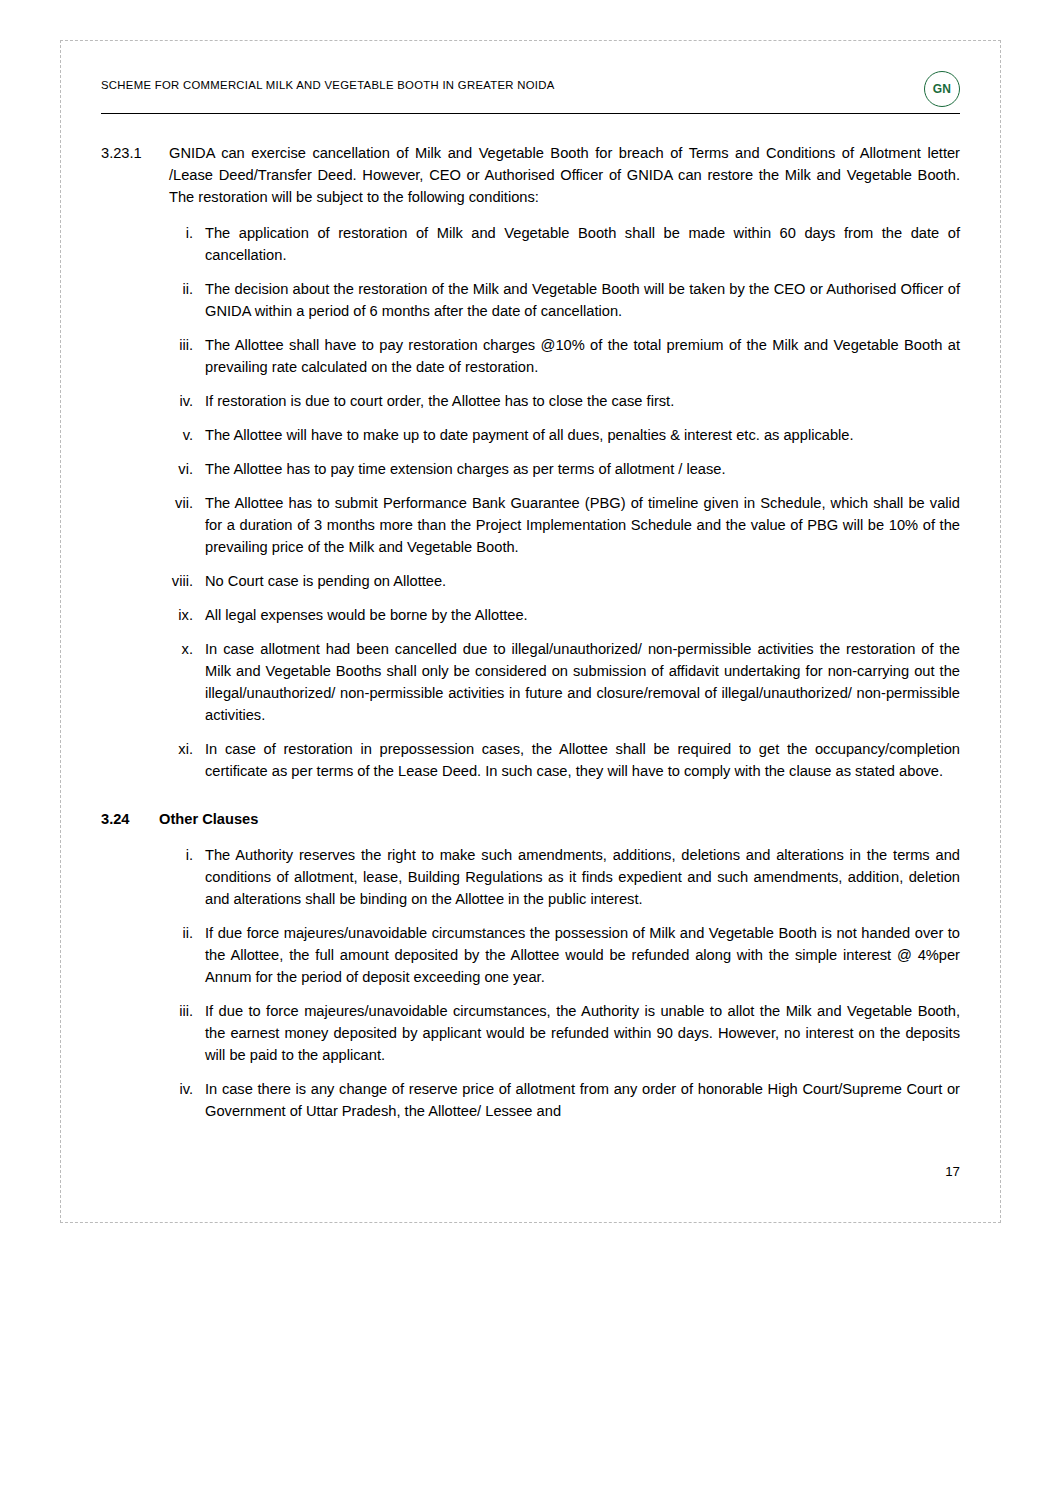Scheme for Commercial Milk and Vegetable Booth in Greater Noida
GN
3.23.1
GNIDA can exercise cancellation of Milk and Vegetable Booth for breach of Terms and Conditions of Allotment letter /Lease Deed/Transfer Deed. However, CEO or Authorised Officer of GNIDA can restore the Milk and Vegetable Booth. The restoration will be subject to the following conditions:
The application of restoration of Milk and Vegetable Booth shall be made within 60 days from the date of cancellation.
The decision about the restoration of the Milk and Vegetable Booth will be taken by the CEO or Authorised Officer of GNIDA within a period of 6 months after the date of cancellation.
The Allottee shall have to pay restoration charges @10% of the total premium of the Milk and Vegetable Booth at prevailing rate calculated on the date of restoration.
If restoration is due to court order, the Allottee has to close the case first.
The Allottee will have to make up to date payment of all dues, penalties & interest etc. as applicable.
The Allottee has to pay time extension charges as per terms of allotment / lease.
The Allottee has to submit Performance Bank Guarantee (PBG) of timeline given in Schedule, which shall be valid for a duration of 3 months more than the Project Implementation Schedule and the value of PBG will be 10% of the prevailing price of the Milk and Vegetable Booth.
No Court case is pending on Allottee.
All legal expenses would be borne by the Allottee.
In case allotment had been cancelled due to illegal/unauthorized/ non-permissible activities the restoration of the Milk and Vegetable Booths shall only be considered on submission of affidavit undertaking for non-carrying out the illegal/unauthorized/ non-permissible activities in future and closure/removal of illegal/unauthorized/ non-permissible activities.
In case of restoration in prepossession cases, the Allottee shall be required to get the occupancy/completion certificate as per terms of the Lease Deed. In such case, they will have to comply with the clause as stated above.
3.24 Other Clauses
The Authority reserves the right to make such amendments, additions, deletions and alterations in the terms and conditions of allotment, lease, Building Regulations as it finds expedient and such amendments, addition, deletion and alterations shall be binding on the Allottee in the public interest.
If due force majeures/unavoidable circumstances the possession of Milk and Vegetable Booth is not handed over to the Allottee, the full amount deposited by the Allottee would be refunded along with the simple interest @ 4%per Annum for the period of deposit exceeding one year.
If due to force majeures/unavoidable circumstances, the Authority is unable to allot the Milk and Vegetable Booth, the earnest money deposited by applicant would be refunded within 90 days. However, no interest on the deposits will be paid to the applicant.
In case there is any change of reserve price of allotment from any order of honorable High Court/Supreme Court or Government of Uttar Pradesh, the Allottee/ Lessee and
17